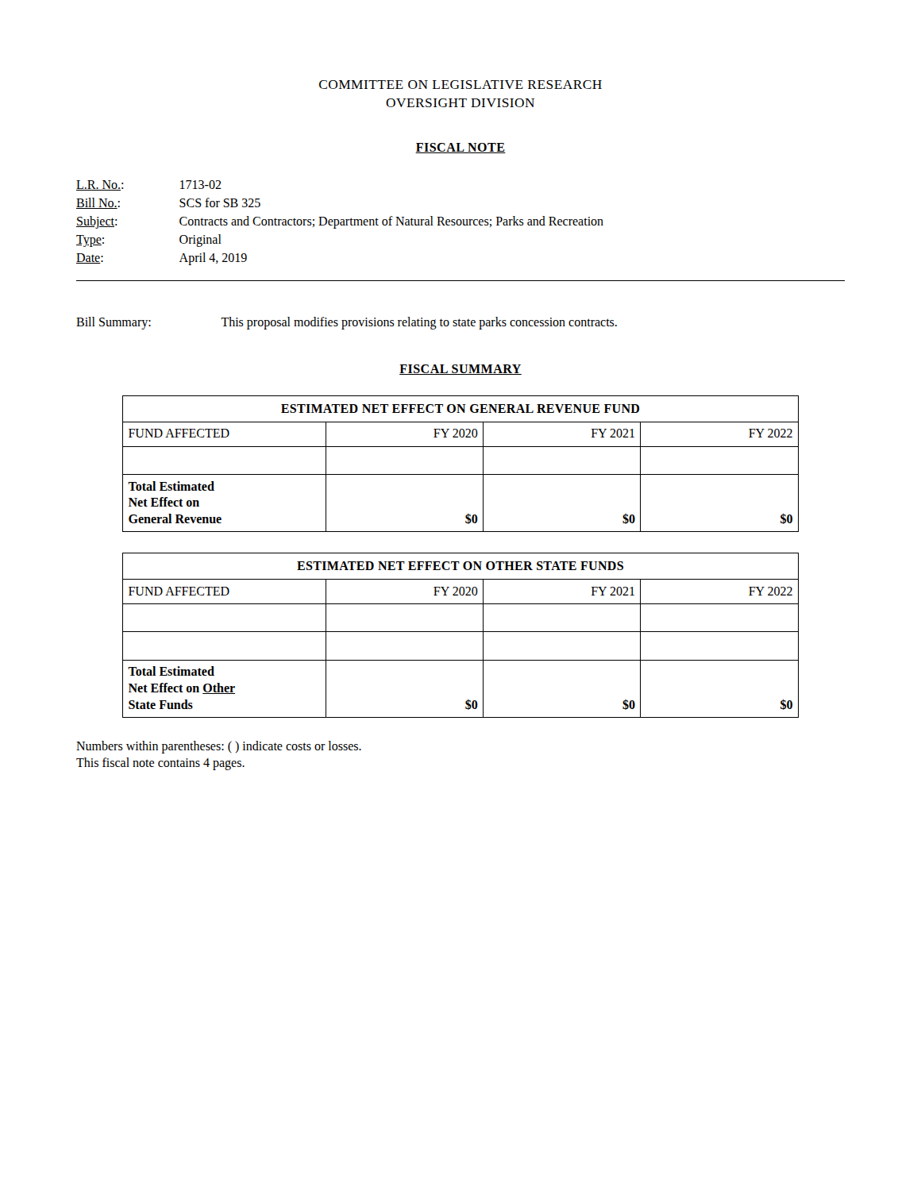COMMITTEE ON LEGISLATIVE RESEARCH
OVERSIGHT DIVISION
FISCAL NOTE
| L.R. No. : | 1713-02 |
| Bill No. : | SCS for SB 325 |
| Subject : | Contracts and Contractors; Department of Natural Resources; Parks and Recreation |
| Type : | Original |
| Date : | April 4, 2019 |
Bill Summary:
This proposal modifies provisions relating to state parks concession contracts.
FISCAL SUMMARY
| ESTIMATED NET EFFECT ON GENERAL REVENUE FUND |
| --- |
| FUND AFFECTED | FY 2020 | FY 2021 | FY 2022 |
| Total Estimated Net Effect on General Revenue | $0 | $0 | $0 |
| ESTIMATED NET EFFECT ON OTHER STATE FUNDS |
| --- |
| FUND AFFECTED | FY 2020 | FY 2021 | FY 2022 |
| Total Estimated Net Effect on Other State Funds | $0 | $0 | $0 |
Numbers within parentheses: ( ) indicate costs or losses.
This fiscal note contains 4 pages.